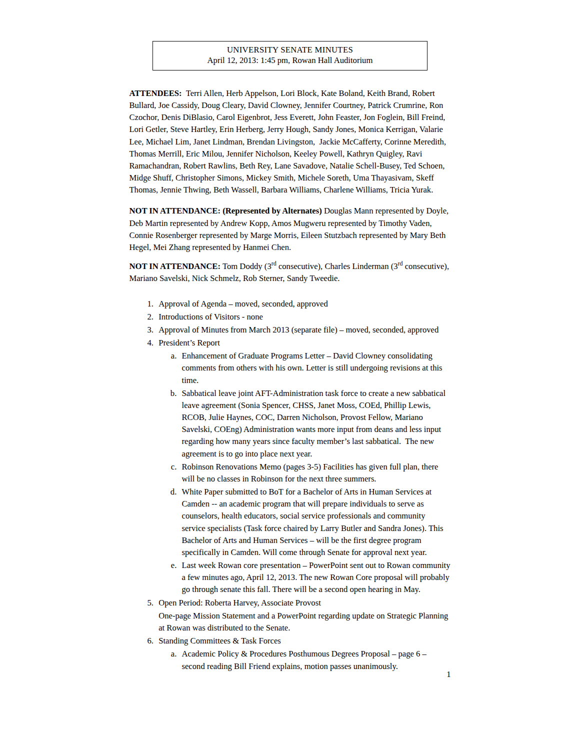UNIVERSITY SENATE MINUTES
April 12, 2013: 1:45 pm, Rowan Hall Auditorium
ATTENDEES: Terri Allen, Herb Appelson, Lori Block, Kate Boland, Keith Brand, Robert Bullard, Joe Cassidy, Doug Cleary, David Clowney, Jennifer Courtney, Patrick Crumrine, Ron Czochor, Denis DiBlasio, Carol Eigenbrot, Jess Everett, John Feaster, Jon Foglein, Bill Freind, Lori Getler, Steve Hartley, Erin Herberg, Jerry Hough, Sandy Jones, Monica Kerrigan, Valarie Lee, Michael Lim, Janet Lindman, Brendan Livingston, Jackie McCafferty, Corinne Meredith, Thomas Merrill, Eric Milou, Jennifer Nicholson, Keeley Powell, Kathryn Quigley, Ravi Ramachandran, Robert Rawlins, Beth Rey, Lane Savadove, Natalie Schell-Busey, Ted Schoen, Midge Shuff, Christopher Simons, Mickey Smith, Michele Soreth, Uma Thayasivam, Skeff Thomas, Jennie Thwing, Beth Wassell, Barbara Williams, Charlene Williams, Tricia Yurak.
NOT IN ATTENDANCE: (Represented by Alternates) Douglas Mann represented by Doyle, Deb Martin represented by Andrew Kopp, Amos Mugweru represented by Timothy Vaden, Connie Rosenberger represented by Marge Morris, Eileen Stutzbach represented by Mary Beth Hegel, Mei Zhang represented by Hanmei Chen.
NOT IN ATTENDANCE: Tom Doddy (3rd consecutive), Charles Linderman (3rd consecutive), Mariano Savelski, Nick Schmelz, Rob Sterner, Sandy Tweedie.
Approval of Agenda – moved, seconded, approved
Introductions of Visitors - none
Approval of Minutes from March 2013 (separate file) – moved, seconded, approved
President’s Report
Enhancement of Graduate Programs Letter – David Clowney consolidating comments from others with his own. Letter is still undergoing revisions at this time.
Sabbatical leave joint AFT-Administration task force to create a new sabbatical leave agreement (Sonia Spencer, CHSS, Janet Moss, COEd, Phillip Lewis, RCOB, Julie Haynes, COC, Darren Nicholson, Provost Fellow, Mariano Savelski, COEng) Administration wants more input from deans and less input regarding how many years since faculty member’s last sabbatical. The new agreement is to go into place next year.
Robinson Renovations Memo (pages 3-5) Facilities has given full plan, there will be no classes in Robinson for the next three summers.
White Paper submitted to BoT for a Bachelor of Arts in Human Services at Camden -- an academic program that will prepare individuals to serve as counselors, health educators, social service professionals and community service specialists (Task force chaired by Larry Butler and Sandra Jones). This Bachelor of Arts and Human Services – will be the first degree program specifically in Camden. Will come through Senate for approval next year.
Last week Rowan core presentation – PowerPoint sent out to Rowan community a few minutes ago, April 12, 2013. The new Rowan Core proposal will probably go through senate this fall. There will be a second open hearing in May.
Open Period: Roberta Harvey, Associate Provost
One-page Mission Statement and a PowerPoint regarding update on Strategic Planning at Rowan was distributed to the Senate.
Standing Committees & Task Forces
Academic Policy & Procedures Posthumous Degrees Proposal – page 6 – second reading Bill Friend explains, motion passes unanimously.
1